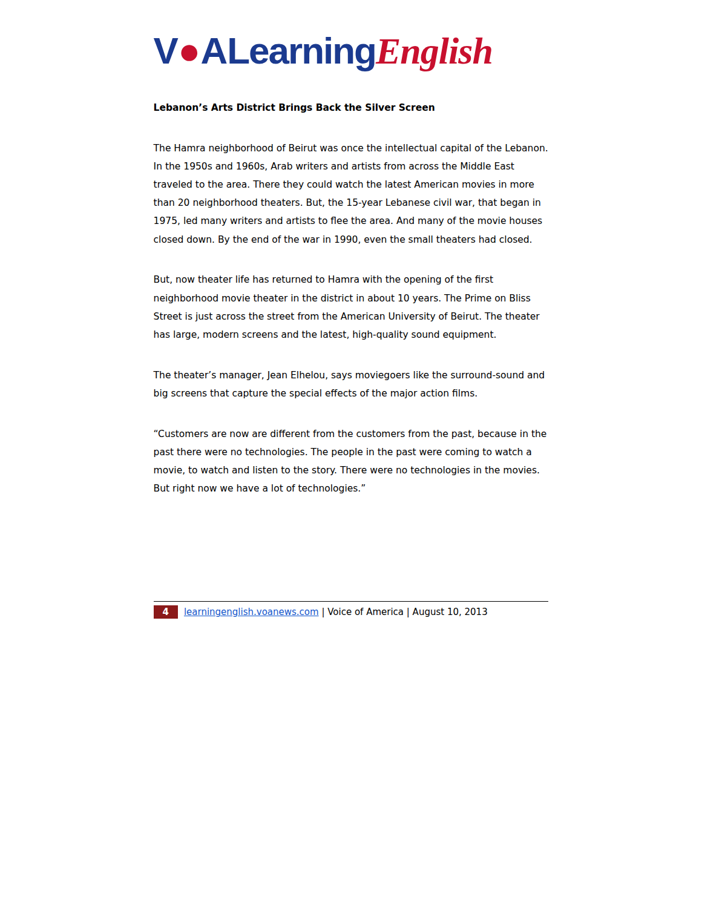V●ALearning English
Lebanon’s Arts District Brings Back the Silver Screen
The Hamra neighborhood of Beirut was once the intellectual capital of the Lebanon. In the 1950s and 1960s, Arab writers and artists from across the Middle East traveled to the area. There they could watch the latest American movies in more than 20 neighborhood theaters. But, the 15-year Lebanese civil war, that began in 1975, led many writers and artists to flee the area. And many of the movie houses closed down. By the end of the war in 1990, even the small theaters had closed.
But, now theater life has returned to Hamra with the opening of the first neighborhood movie theater in the district in about 10 years. The Prime on Bliss Street is just across the street from the American University of Beirut. The theater has large, modern screens and the latest, high-quality sound equipment.
The theater’s manager, Jean Elhelou, says moviegoers like the surround-sound and big screens that capture the special effects of the major action films.
“Customers are now are different from the customers from the past, because in the past there were no technologies. The people in the past were coming to watch a movie, to watch and listen to the story. There were no technologies in the movies. But right now we have a lot of technologies.”
4
learningenglish.voanews.com | Voice of America | August 10, 2013